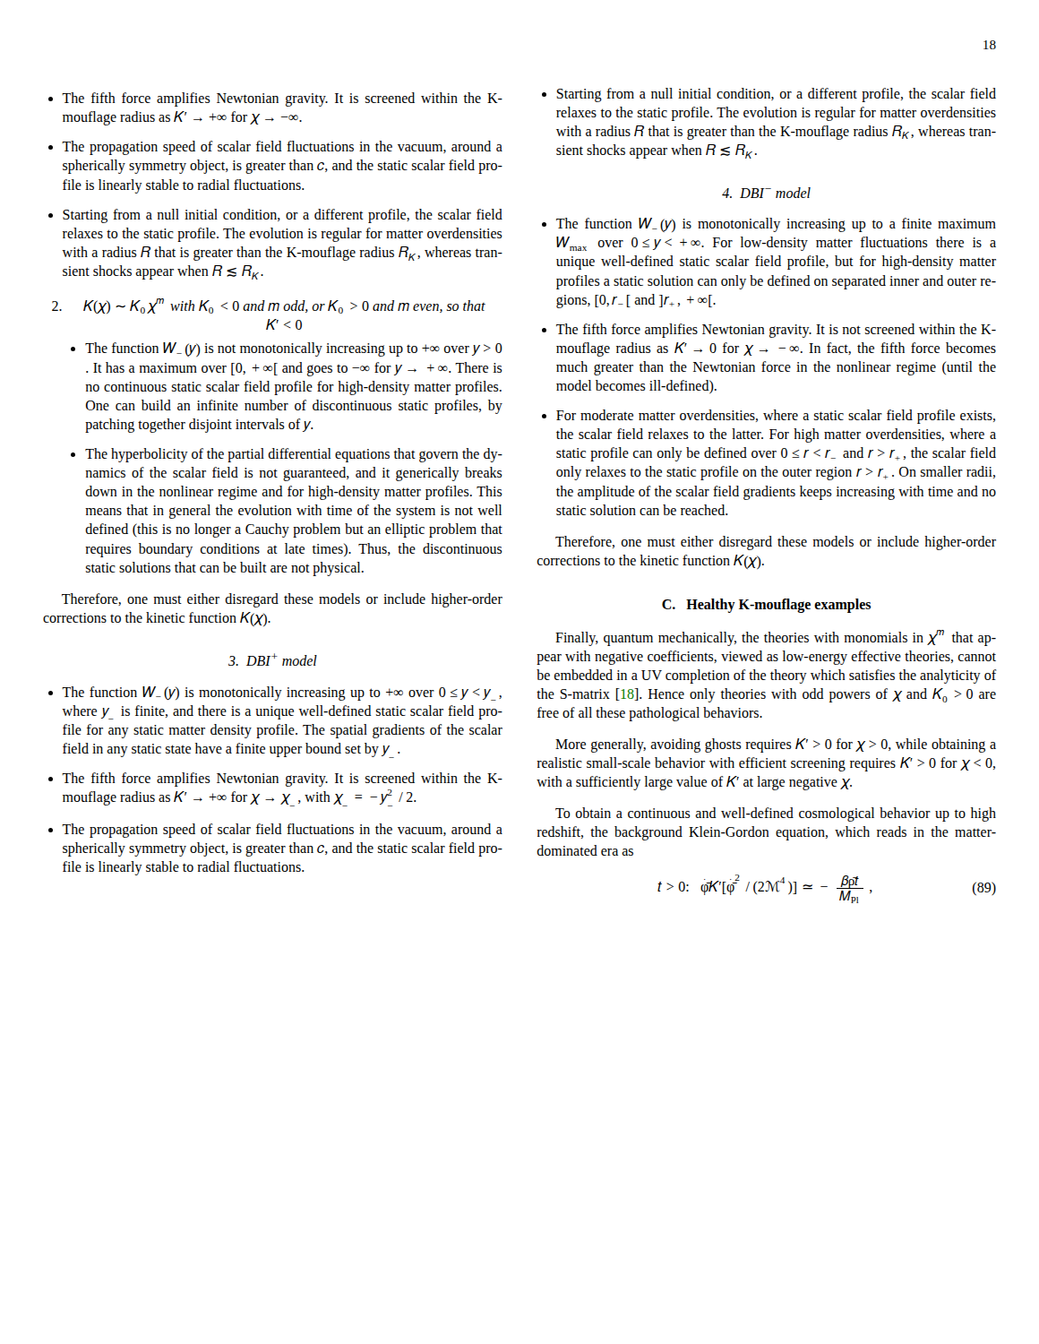18
The fifth force amplifies Newtonian gravity. It is screened within the K-mouflage radius as K′ → +∞ for χ → −∞.
The propagation speed of scalar field fluctuations in the vacuum, around a spherically symmetry object, is greater than c, and the static scalar field profile is linearly stable to radial fluctuations.
Starting from a null initial condition, or a different profile, the scalar field relaxes to the static profile. The evolution is regular for matter overdensities with a radius R that is greater than the K-mouflage radius RK, whereas transient shocks appear when R≲RK.
K(χ)∼K0χm with K0<0 and m odd, or K0>0 and m even, so that K′<0
The function W−(y) is not monotonically increasing up to +∞ over y>0. It has a maximum over [0,+∞[ and goes to −∞ for y→+∞. There is no continuous static scalar field profile for high-density matter profiles. One can build an infinite number of discontinuous static profiles, by patching together disjoint intervals of y.
The hyperbolicity of the partial differential equations that govern the dynamics of the scalar field is not guaranteed, and it generically breaks down in the nonlinear regime and for high-density matter profiles. This means that in general the evolution with time of the system is not well defined (this is no longer a Cauchy problem but an elliptic problem that requires boundary conditions at late times). Thus, the discontinuous static solutions that can be built are not physical.
Therefore, one must either disregard these models or include higher-order corrections to the kinetic function K(χ).
3. DBI+ model
The function W−(y) is monotonically increasing up to +∞ over 0≤y<y−, where y− is finite, and there is a unique well-defined static scalar field profile for any static matter density profile. The spatial gradients of the scalar field in any static state have a finite upper bound set by y−.
The fifth force amplifies Newtonian gravity. It is screened within the K-mouflage radius as K′ → +∞ for χ→χ−, with χ−=−y−2/2.
The propagation speed of scalar field fluctuations in the vacuum, around a spherically symmetry object, is greater than c, and the static scalar field profile is linearly stable to radial fluctuations.
Starting from a null initial condition, or a different profile, the scalar field relaxes to the static profile. The evolution is regular for matter overdensities with a radius R that is greater than the K-mouflage radius RK, whereas transient shocks appear when R≲RK.
4. DBI− model
The function W−(y) is monotonically increasing up to a finite maximum Wmax over 0≤y<+∞. For low-density matter fluctuations there is a unique well-defined static scalar field profile, but for high-density matter profiles a static solution can only be defined on separated inner and outer regions, [0,r−[ and ]r+,+∞[.
The fifth force amplifies Newtonian gravity. It is not screened within the K-mouflage radius as K′→0 for χ→−∞. In fact, the fifth force becomes much greater than the Newtonian force in the nonlinear regime (until the model becomes ill-defined).
For moderate matter overdensities, where a static scalar field profile exists, the scalar field relaxes to the latter. For high matter overdensities, where a static profile can only be defined over 0≤r<r− and r>r+, the scalar field only relaxes to the static profile on the outer region r>r+. On smaller radii, the amplitude of the scalar field gradients keeps increasing with time and no static solution can be reached.
Therefore, one must either disregard these models or include higher-order corrections to the kinetic function K(χ).
C. Healthy K-mouflage examples
Finally, quantum mechanically, the theories with monomials in χm that appear with negative coefficients, viewed as low-energy effective theories, cannot be embedded in a UV completion of the theory which satisfies the analyticity of the S-matrix [18]. Hence only theories with odd powers of χ and K0>0 are free of all these pathological behaviors.
More generally, avoiding ghosts requires K′>0 for χ>0, while obtaining a realistic small-scale behavior with efficient screening requires K′>0 for χ<0, with a sufficiently large value of K′ at large negative χ.
To obtain a continuous and well-defined cosmological behavior up to high redshift, the background Klein-Gordon equation, which reads in the matter-dominated era as
t>0: φ̄˙ K′ [ φ̄˙2 / (2ℳ4) ] ≃ − βρ̄t MPl , (89)